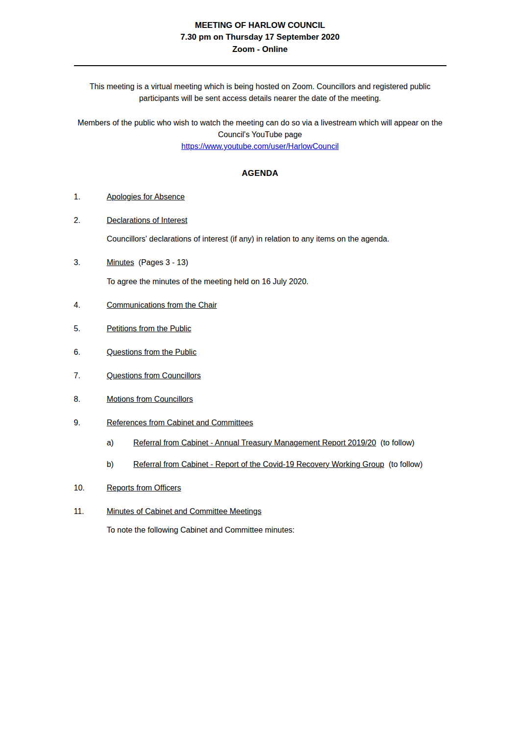MEETING OF HARLOW COUNCIL
7.30 pm on Thursday 17 September 2020
Zoom - Online
This meeting is a virtual meeting which is being hosted on Zoom. Councillors and registered public participants will be sent access details nearer the date of the meeting.
Members of the public who wish to watch the meeting can do so via a livestream which will appear on the Council's YouTube page
https://www.youtube.com/user/HarlowCouncil
AGENDA
Apologies for Absence
Declarations of Interest
Councillors' declarations of interest (if any) in relation to any items on the agenda.
Minutes (Pages 3 - 13)
To agree the minutes of the meeting held on 16 July 2020.
Communications from the Chair
Petitions from the Public
Questions from the Public
Questions from Councillors
Motions from Councillors
References from Cabinet and Committees
Referral from Cabinet - Annual Treasury Management Report 2019/20 (to follow)
Referral from Cabinet - Report of the Covid-19 Recovery Working Group (to follow)
Reports from Officers
Minutes of Cabinet and Committee Meetings
To note the following Cabinet and Committee minutes: